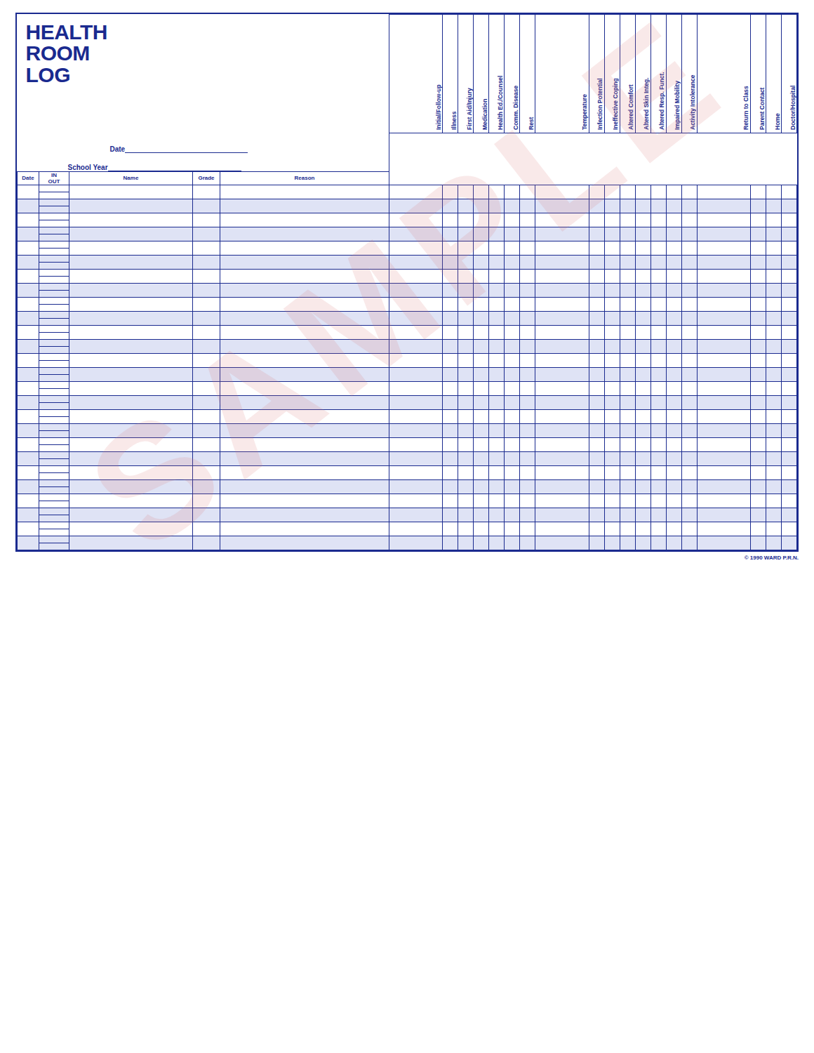SAMPLE
| HEALTH ROOM LOG | Initial/Follow-up | Illness | First Aid/Injury | Medication | Health Ed./Counsel | Comm. Disease | Rest | Temperature | Infection Potential | Ineffective Coping | Altered Comfort | Altered Skin Integ. | Altered Resp. Funct. | Impaired Mobility | Activity Intolerance | Return to Class | Parent Contact | Home | Doctor/Hospital |
| Date School Year |
| Date | IN OUT | Name | Grade | Reason | |
© 1990 WARD P.R.N.